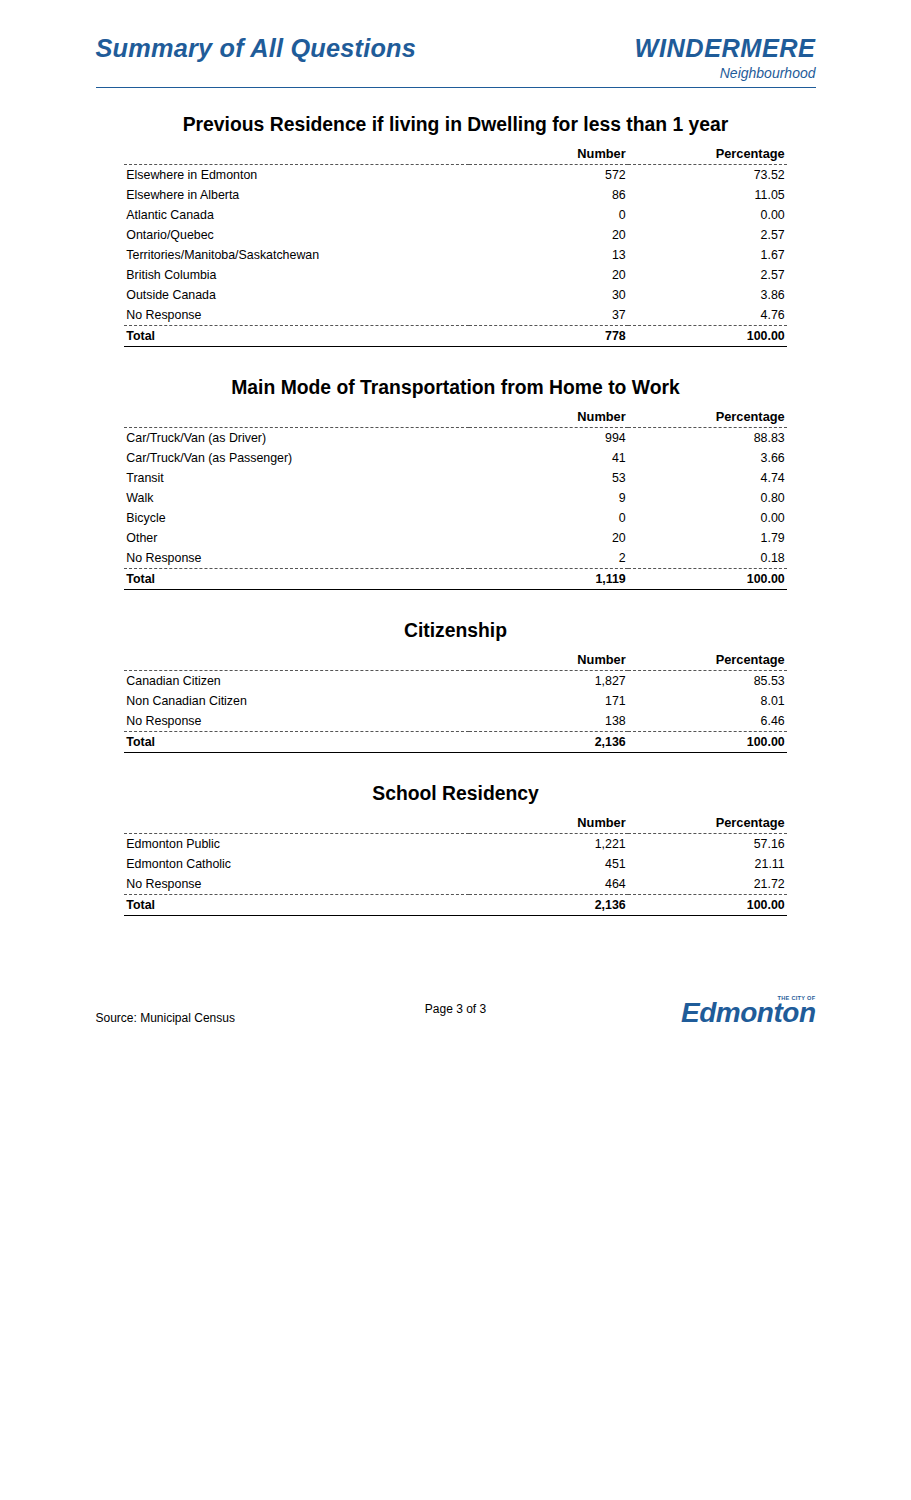Summary of All Questions
WINDERMERE
Neighbourhood
Previous Residence if living in Dwelling for less than 1 year
| | Number | Percentage |
| --- | --- | --- |
| Elsewhere in Edmonton | 572 | 73.52 |
| Elsewhere in Alberta | 86 | 11.05 |
| Atlantic Canada | 0 | 0.00 |
| Ontario/Quebec | 20 | 2.57 |
| Territories/Manitoba/Saskatchewan | 13 | 1.67 |
| British Columbia | 20 | 2.57 |
| Outside Canada | 30 | 3.86 |
| No Response | 37 | 4.76 |
| Total | 778 | 100.00 |
Main Mode of Transportation from Home to Work
| | Number | Percentage |
| --- | --- | --- |
| Car/Truck/Van (as Driver) | 994 | 88.83 |
| Car/Truck/Van (as Passenger) | 41 | 3.66 |
| Transit | 53 | 4.74 |
| Walk | 9 | 0.80 |
| Bicycle | 0 | 0.00 |
| Other | 20 | 1.79 |
| No Response | 2 | 0.18 |
| Total | 1,119 | 100.00 |
Citizenship
| | Number | Percentage |
| --- | --- | --- |
| Canadian Citizen | 1,827 | 85.53 |
| Non Canadian Citizen | 171 | 8.01 |
| No Response | 138 | 6.46 |
| Total | 2,136 | 100.00 |
School Residency
| | Number | Percentage |
| --- | --- | --- |
| Edmonton Public | 1,221 | 57.16 |
| Edmonton Catholic | 451 | 21.11 |
| No Response | 464 | 21.72 |
| Total | 2,136 | 100.00 |
Page 3 of 3
Source: Municipal Census
THE CITY OF Edmonton